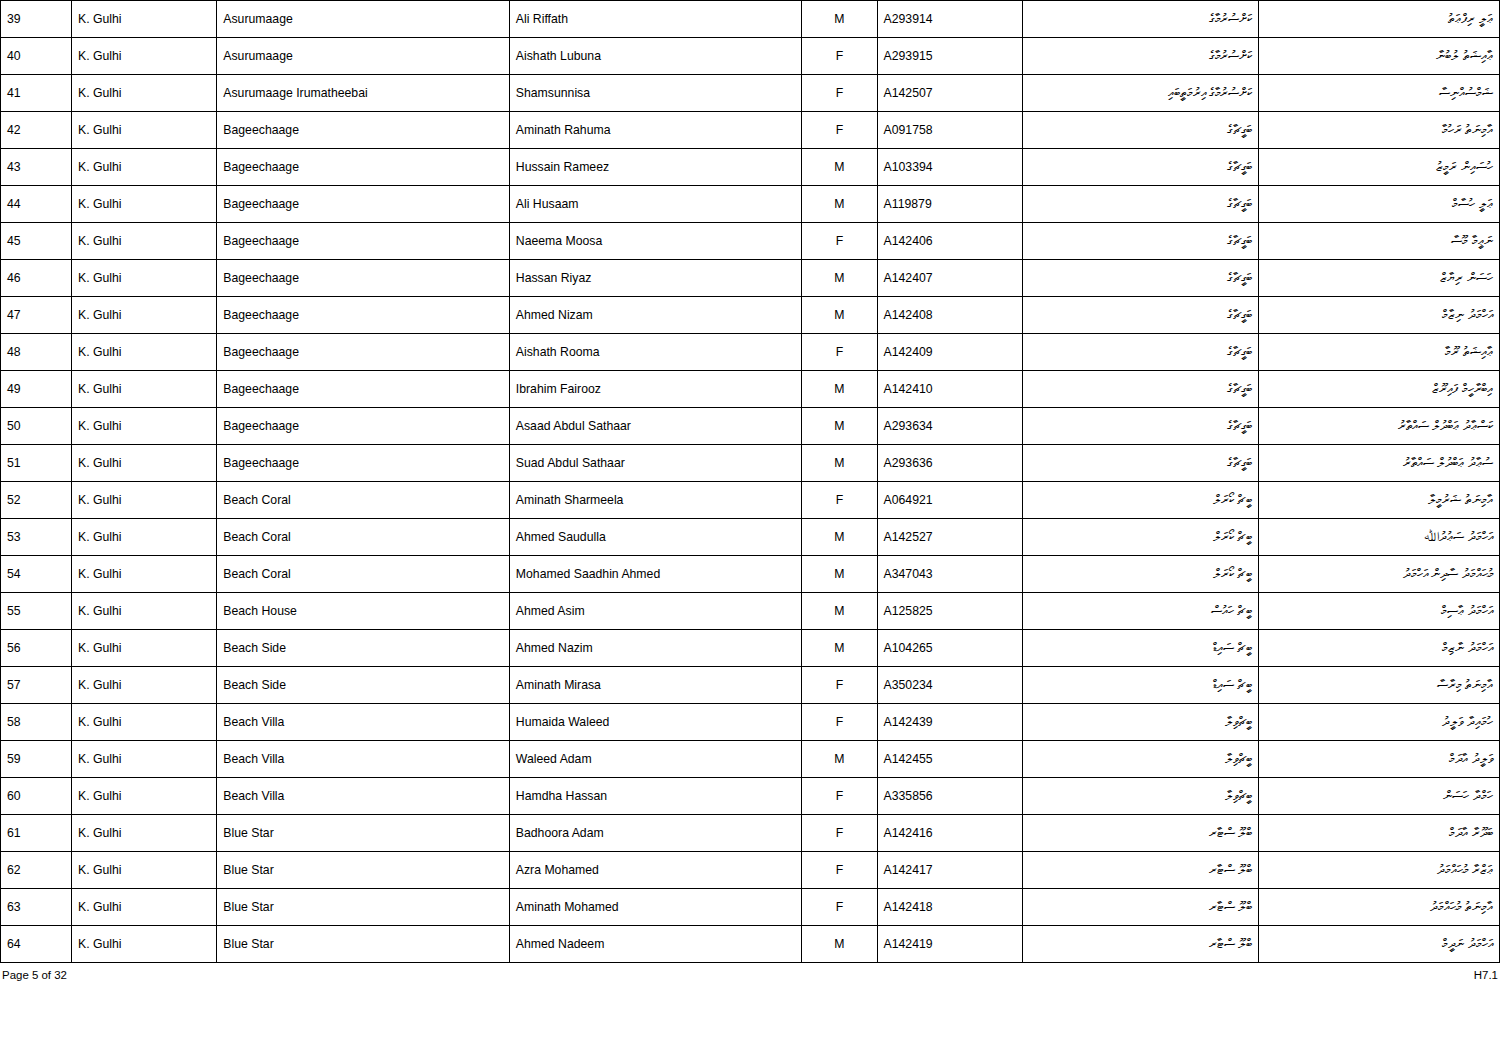| 39 | K. Gulhi | Asurumaage | Ali Riffath | M | A293914 | ކަށްސުރުމާގެ | ޢަލީ ރިފްޢަތު |
| 40 | K. Gulhi | Asurumaage | Aishath Lubuna | F | A293915 | ކަށްސުރުމާގެ | ޢާއިޝަތު ލުބުނާ |
| 41 | K. Gulhi | Asurumaage Irumatheebai | Shamsunnisa | F | A142507 | ކަށްސުރުމާގެ އިރުމަތީބައި | ޝަމްސުއްނިސާ |
| 42 | K. Gulhi | Bageechaage | Aminath Rahuma | F | A091758 | ބަގީޗާގެ | އާމިނަތު ރަހުމާ |
| 43 | K. Gulhi | Bageechaage | Hussain Rameez | M | A103394 | ބަގީޗާގެ | ހުސައިން ރަމީޒު |
| 44 | K. Gulhi | Bageechaage | Ali Husaam | M | A119879 | ބަގީޗާގެ | ޢަލީ ހުސާމް |
| 45 | K. Gulhi | Bageechaage | Naeema Moosa | F | A142406 | ބަގީޗާގެ | ނަޢީމާ މޫސާ |
| 46 | K. Gulhi | Bageechaage | Hassan Riyaz | M | A142407 | ބަގީޗާގެ | ހަސަން ރިޔާޒް |
| 47 | K. Gulhi | Bageechaage | Ahmed Nizam | M | A142408 | ބަގީޗާގެ | އަހްމަދު ނިޒާމް |
| 48 | K. Gulhi | Bageechaage | Aishath Rooma | F | A142409 | ބަގީޗާގެ | ޢާއިޝަތު ރޫމާ |
| 49 | K. Gulhi | Bageechaage | Ibrahim Fairooz | M | A142410 | ބަގީޗާގެ | އިބްރާހީމް ފައިރޫޒް |
| 50 | K. Gulhi | Bageechaage | Asaad Abdul Sathaar | M | A293634 | ބަގީޗާގެ | ކަސްޢާދު ޢަބްދުލް ސައްތާރު |
| 51 | K. Gulhi | Bageechaage | Suad Abdul Sathaar | M | A293636 | ބަގީޗާގެ | ސުޢާދު ޢަބްދުލް ސައްތާރު |
| 52 | K. Gulhi | Beach Coral | Aminath Sharmeela | F | A064921 | ބީޗް ކޯރަލް | އާމިނަތު ޝަރުމީލާ |
| 53 | K. Gulhi | Beach Coral | Ahmed Saudulla | M | A142527 | ބީޗް ކޯރަލް | އަހްމަދު ސަޢުދުﷲ |
| 54 | K. Gulhi | Beach Coral | Mohamed Saadhin Ahmed | M | A347043 | ބީޗް ކޯރަލް | މުޙައްމަދު ސާދިން އަހްމަދު |
| 55 | K. Gulhi | Beach House | Ahmed Asim | M | A125825 | ބީޗް ހައުސް | އަހްމަދު ޢާސިމް |
| 56 | K. Gulhi | Beach Side | Ahmed Nazim | M | A104265 | ބީޗް ސައިޑް | އަހްމަދު ނާޒިމް |
| 57 | K. Gulhi | Beach Side | Aminath Mirasa | F | A350234 | ބީޗް ސައިޑް | އާމިނަތު މިރާސާ |
| 58 | K. Gulhi | Beach Villa | Humaida Waleed | F | A142439 | ބީޗްވިލާ | ހުމައިދާ ވަލީދު |
| 59 | K. Gulhi | Beach Villa | Waleed Adam | M | A142455 | ބީޗްވިލާ | ވަލީދު އާދަމް |
| 60 | K. Gulhi | Beach Villa | Hamdha Hassan | F | A335856 | ބީޗްވިލާ | ހަމްދާ ހަސަން |
| 61 | K. Gulhi | Blue Star | Badhoora Adam | F | A142416 | ބްލޫ ސްޓާރ | ބަދޫރާ އާދަމް |
| 62 | K. Gulhi | Blue Star | Azra Mohamed | F | A142417 | ބްލޫ ސްޓާރ | ޢަޒްރާ މުޙައްމަދު |
| 63 | K. Gulhi | Blue Star | Aminath Mohamed | F | A142418 | ބްލޫ ސްޓާރ | އާމިނަތު މުޙައްމަދު |
| 64 | K. Gulhi | Blue Star | Ahmed Nadeem | M | A142419 | ބްލޫ ސްޓާރ | އަހްމަދު ނަދީމް |
Page 5 of 32
H7.1